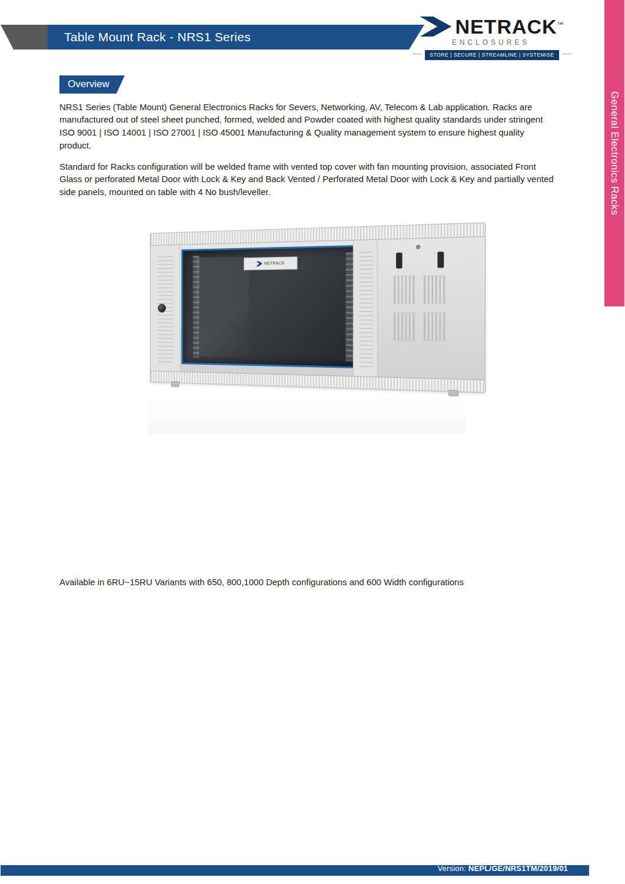General Electronics Racks
Table Mount Rack - NRS1 Series
NETRACK™
ENCLOSURES
STORE | SECURE | STREAMLINE | SYSTEMISE
Overview
NRS1 Series (Table Mount) General Electronics Racks for Severs, Networking, AV, Telecom & Lab application. Racks are manufactured out of steel sheet punched, formed, welded and Powder coated with highest quality standards under stringent ISO 9001 | ISO 14001 | ISO 27001 | ISO 45001 Manufacturing & Quality management system to ensure highest quality product.
Standard for Racks configuration will be welded frame with vented top cover with fan mounting provision, associated Front Glass or perforated Metal Door with Lock & Key and Back Vented / Perforated Metal Door with Lock & Key and partially vented side panels, mounted on table with 4 No bush/leveller.
NETRACK
Available in 6RU~15RU Variants with 650, 800,1000 Depth configurations and 600 Width configurations
Version: NEPL/GE/NRS1TM/2019/01